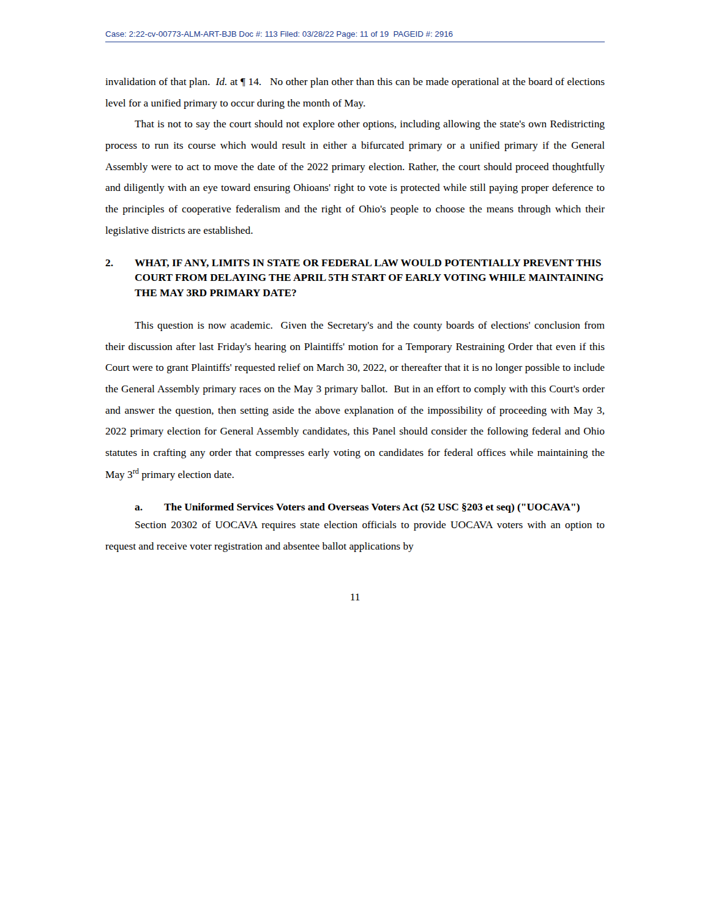Case: 2:22-cv-00773-ALM-ART-BJB Doc #: 113 Filed: 03/28/22 Page: 11 of 19 PAGEID #: 2916
invalidation of that plan. Id. at ¶ 14. No other plan other than this can be made operational at the board of elections level for a unified primary to occur during the month of May.
That is not to say the court should not explore other options, including allowing the state's own Redistricting process to run its course which would result in either a bifurcated primary or a unified primary if the General Assembly were to act to move the date of the 2022 primary election. Rather, the court should proceed thoughtfully and diligently with an eye toward ensuring Ohioans' right to vote is protected while still paying proper deference to the principles of cooperative federalism and the right of Ohio's people to choose the means through which their legislative districts are established.
WHAT, IF ANY, LIMITS IN STATE OR FEDERAL LAW WOULD POTENTIALLY PREVENT THIS COURT FROM DELAYING THE APRIL 5TH START OF EARLY VOTING WHILE MAINTAINING THE MAY 3RD PRIMARY DATE?
This question is now academic. Given the Secretary's and the county boards of elections' conclusion from their discussion after last Friday's hearing on Plaintiffs' motion for a Temporary Restraining Order that even if this Court were to grant Plaintiffs' requested relief on March 30, 2022, or thereafter that it is no longer possible to include the General Assembly primary races on the May 3 primary ballot. But in an effort to comply with this Court's order and answer the question, then setting aside the above explanation of the impossibility of proceeding with May 3, 2022 primary election for General Assembly candidates, this Panel should consider the following federal and Ohio statutes in crafting any order that compresses early voting on candidates for federal offices while maintaining the May 3rd primary election date.
The Uniformed Services Voters and Overseas Voters Act (52 USC §203 et seq) ("UOCAVA")
Section 20302 of UOCAVA requires state election officials to provide UOCAVA voters with an option to request and receive voter registration and absentee ballot applications by
11